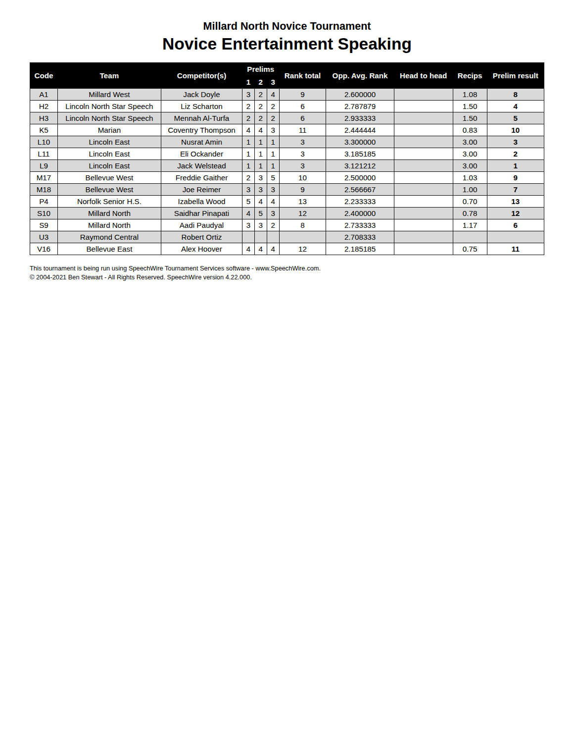Millard North Novice Tournament
Novice Entertainment Speaking
Novice Entertainment Speaking results
| Code | Team | Competitor(s) | Prelims | Rank total | Opp. Avg. Rank | Head to head | Recips | Prelim result |
| --- | --- | --- | --- | --- | --- | --- | --- | --- |
| 1 | 2 | 3 |
| A1 | Millard West | Jack Doyle | 3 | 2 | 4 | 9 | 2.600000 | | 1.08 | 8 |
| H2 | Lincoln North Star Speech | Liz Scharton | 2 | 2 | 2 | 6 | 2.787879 | | 1.50 | 4 |
| H3 | Lincoln North Star Speech | Mennah Al-Turfa | 2 | 2 | 2 | 6 | 2.933333 | | 1.50 | 5 |
| K5 | Marian | Coventry Thompson | 4 | 4 | 3 | 11 | 2.444444 | | 0.83 | 10 |
| L10 | Lincoln East | Nusrat Amin | 1 | 1 | 1 | 3 | 3.300000 | | 3.00 | 3 |
| L11 | Lincoln East | Eli Ockander | 1 | 1 | 1 | 3 | 3.185185 | | 3.00 | 2 |
| L9 | Lincoln East | Jack Welstead | 1 | 1 | 1 | 3 | 3.121212 | | 3.00 | 1 |
| M17 | Bellevue West | Freddie Gaither | 2 | 3 | 5 | 10 | 2.500000 | | 1.03 | 9 |
| M18 | Bellevue West | Joe Reimer | 3 | 3 | 3 | 9 | 2.566667 | | 1.00 | 7 |
| P4 | Norfolk Senior H.S. | Izabella Wood | 5 | 4 | 4 | 13 | 2.233333 | | 0.70 | 13 |
| S10 | Millard North | Saidhar Pinapati | 4 | 5 | 3 | 12 | 2.400000 | | 0.78 | 12 |
| S9 | Millard North | Aadi Paudyal | 3 | 3 | 2 | 8 | 2.733333 | | 1.17 | 6 |
| U3 | Raymond Central | Robert Ortiz | | | | | 2.708333 | | | |
| V16 | Bellevue East | Alex Hoover | 4 | 4 | 4 | 12 | 2.185185 | | 0.75 | 11 |
This tournament is being run using SpeechWire Tournament Services software - www.SpeechWire.com.
© 2004-2021 Ben Stewart - All Rights Reserved. SpeechWire version 4.22.000.